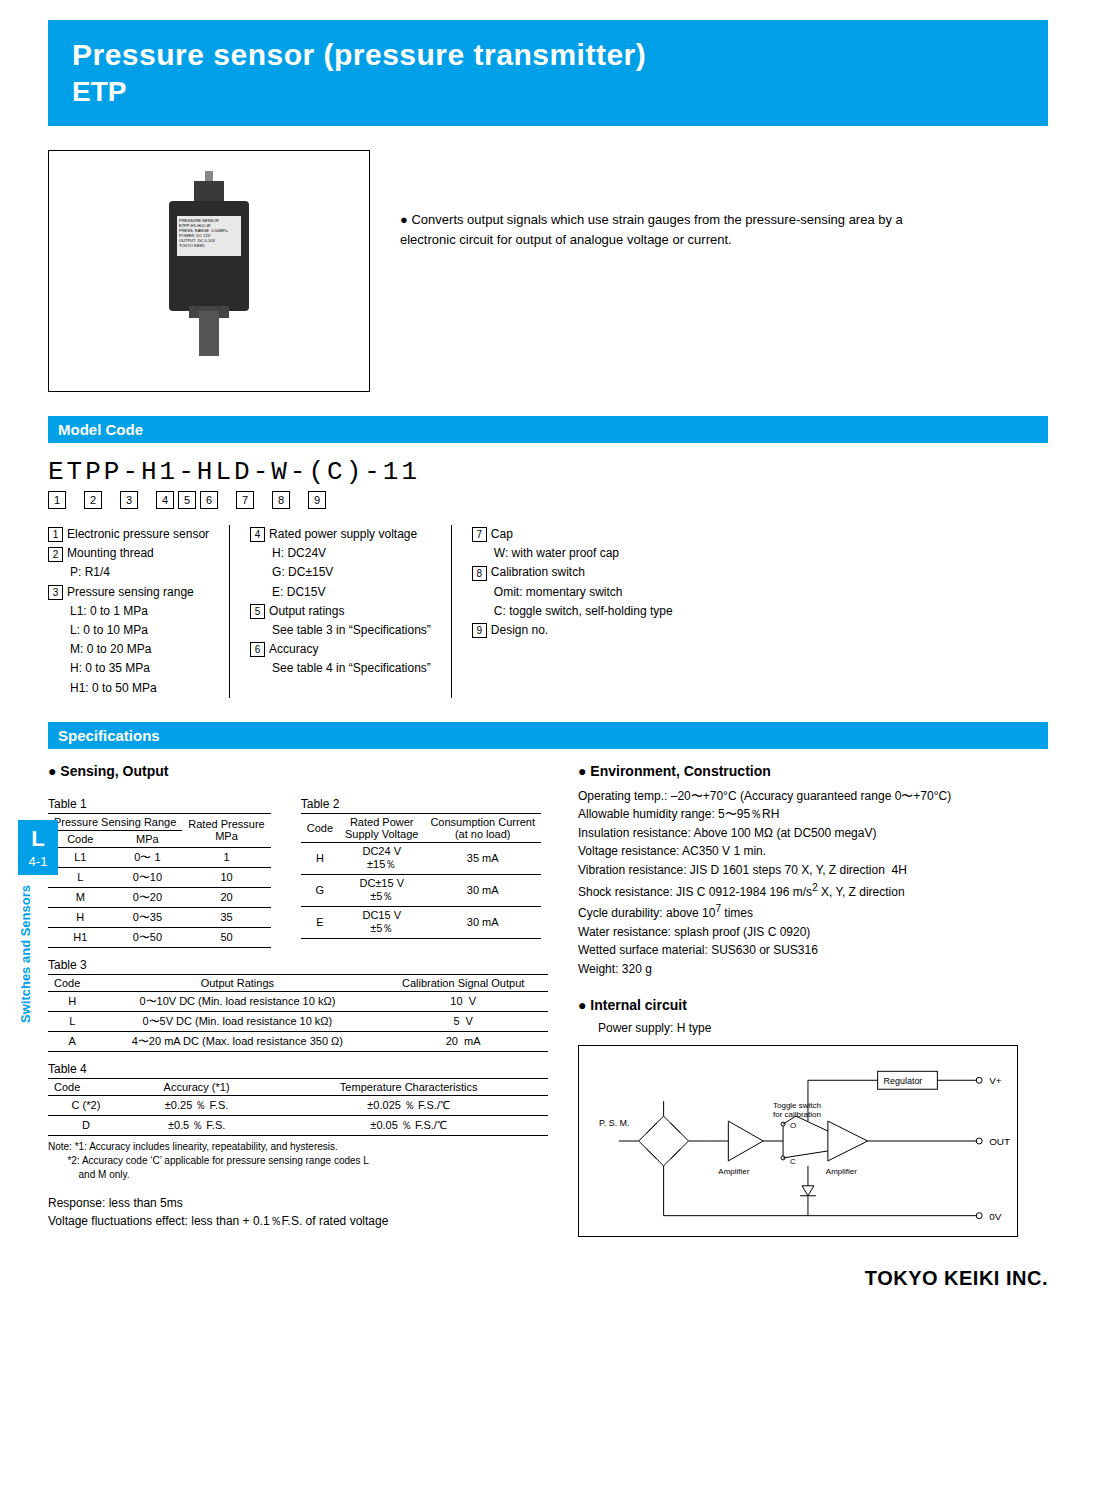Pressure sensor (pressure transmitter)
ETP
PRESSURE SENSOR
ETPP-H1-HLD-W
PRESS. RANGE 0-50MPa
POWER DC 12V
OUTPUT DC 0-10V
TOKYO KEIKI
● Converts output signals which use strain gauges from the pressure-sensing area by a electronic circuit for output of analogue voltage or current.
Model Code
ETPP-H1-HLD-W-(C)-11
1 2 3 4 5 6 7 8 9
1 Electronic pressure sensor
2 Mounting thread
P: R1/4
3 Pressure sensing range
L1: 0 to 1 MPa
L: 0 to 10 MPa
M: 0 to 20 MPa
H: 0 to 35 MPa
H1: 0 to 50 MPa
4 Rated power supply voltage
H: DC24V
G: DC±15V
E: DC15V
5 Output ratings
See table 3 in “Specifications”
6 Accuracy
See table 4 in “Specifications”
7 Cap
W: with water proof cap
8 Calibration switch
Omit: momentary switch
C: toggle switch, self-holding type
9 Design no.
Specifications
● Sensing, Output
Table 1
| Pressure Sensing Range | Rated Pressure MPa |
| --- | --- |
| Code | MPa |
| L1 | 0〜 1 | 1 |
| L | 0〜10 | 10 |
| M | 0〜20 | 20 |
| H | 0〜35 | 35 |
| H1 | 0〜50 | 50 |
Table 2
| Code | Rated Power Supply Voltage | Consumption Current (at no load) |
| --- | --- | --- |
| H | DC24 V ±15％ | 35 mA |
| G | DC±15 V ±5％ | 30 mA |
| E | DC15 V ±5％ | 30 mA |
Table 3
| Code | Output Ratings | Calibration Signal Output |
| --- | --- | --- |
| H | 0〜10V DC (Min. load resistance 10 kΩ) | 10 V |
| L | 0〜5V DC (Min. load resistance 10 kΩ) | 5 V |
| A | 4〜20 mA DC (Max. load resistance 350 Ω) | 20 mA |
Table 4
| Code | Accuracy (*1) | Temperature Characteristics |
| --- | --- | --- |
| C (*2) | ±0.25 ％ F.S. | ±0.025 ％ F.S./℃ |
| D | ±0.5 ％ F.S. | ±0.05 ％ F.S./℃ |
Note: *1: Accuracy includes linearity, repeatability, and hysteresis.
*2: Accuracy code ‘C’ applicable for pressure sensing range codes L
and M only.
Response: less than 5ms
Voltage fluctuations effect: less than + 0.1％F.S. of rated voltage
● Environment, Construction
Operating temp.: –20〜+70°C (Accuracy guaranteed range 0〜+70°C)
Allowable humidity range: 5〜95％RH
Insulation resistance: Above 100 MΩ (at DC500 megaV)
Voltage resistance: AC350 V 1 min.
Vibration resistance: JIS D 1601 steps 70 X, Y, Z direction 4H
Shock resistance: JIS C 0912-1984 196 m/s2 X, Y, Z direction
Cycle durability: above 107 times
Water resistance: splash proof (JIS C 0920)
Wetted surface material: SUS630 or SUS316
Weight: 320 g
● Internal circuit
Power supply: H type
P. S. M. Amplifier Toggle switch for calibration O C Amplifier Regulator V+ OUT 0V
L
4-1
Switches and Sensors
TOKYO KEIKI INC.